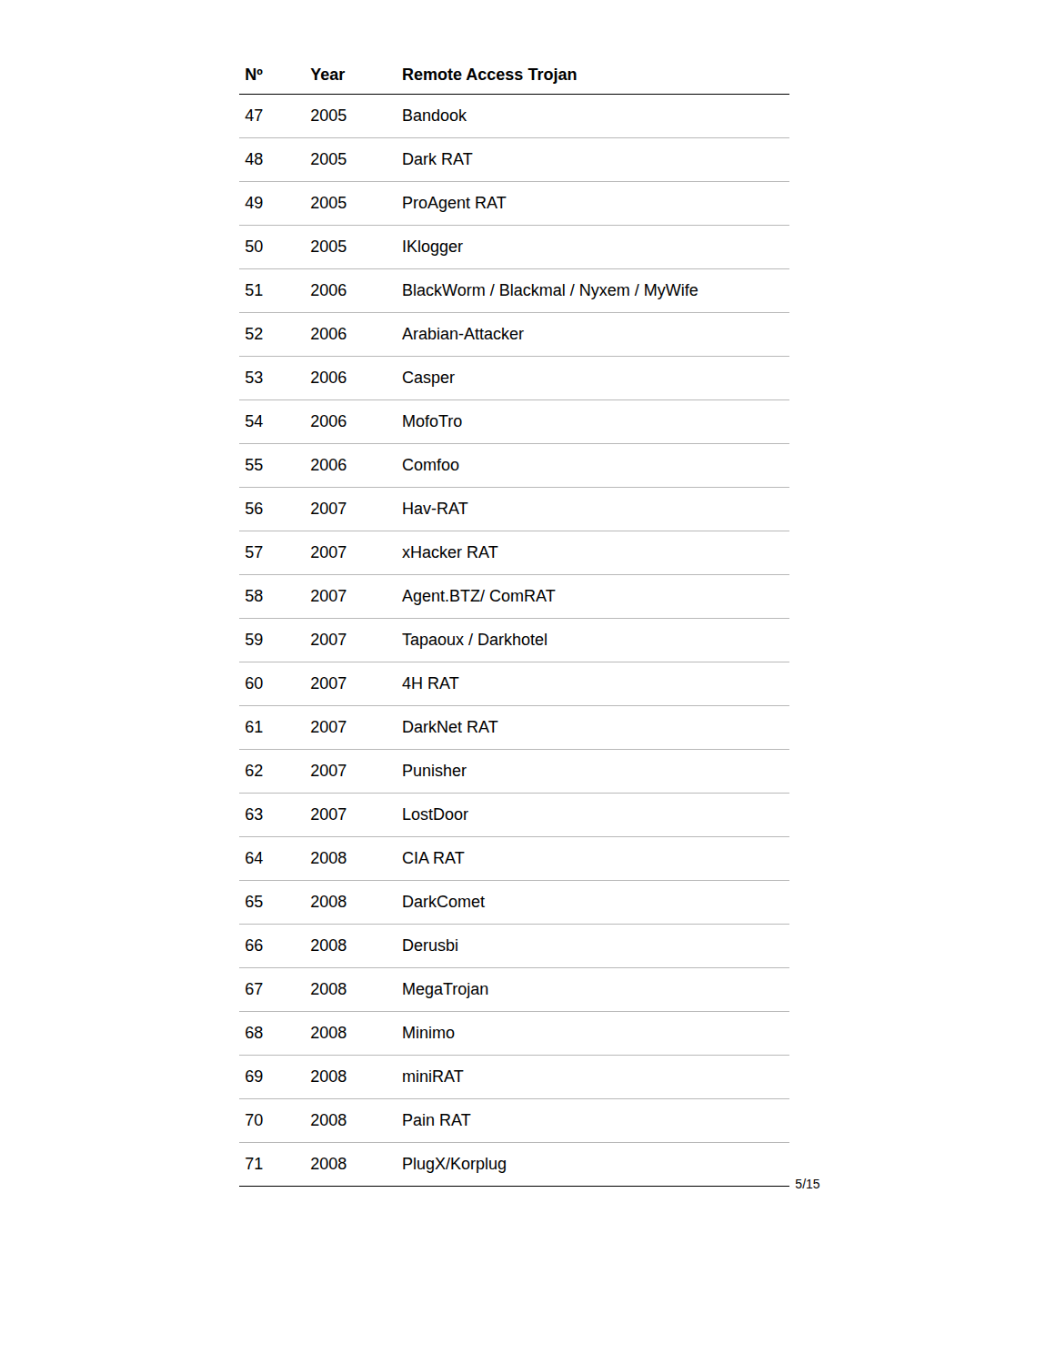| Nº | Year | Remote Access Trojan |
| --- | --- | --- |
| 47 | 2005 | Bandook |
| 48 | 2005 | Dark RAT |
| 49 | 2005 | ProAgent RAT |
| 50 | 2005 | IKlogger |
| 51 | 2006 | BlackWorm / Blackmal / Nyxem / MyWife |
| 52 | 2006 | Arabian-Attacker |
| 53 | 2006 | Casper |
| 54 | 2006 | MofoTro |
| 55 | 2006 | Comfoo |
| 56 | 2007 | Hav-RAT |
| 57 | 2007 | xHacker RAT |
| 58 | 2007 | Agent.BTZ/ ComRAT |
| 59 | 2007 | Tapaoux / Darkhotel |
| 60 | 2007 | 4H RAT |
| 61 | 2007 | DarkNet RAT |
| 62 | 2007 | Punisher |
| 63 | 2007 | LostDoor |
| 64 | 2008 | CIA RAT |
| 65 | 2008 | DarkComet |
| 66 | 2008 | Derusbi |
| 67 | 2008 | MegaTrojan |
| 68 | 2008 | Minimo |
| 69 | 2008 | miniRAT |
| 70 | 2008 | Pain RAT |
| 71 | 2008 | PlugX/Korplug |
5/15